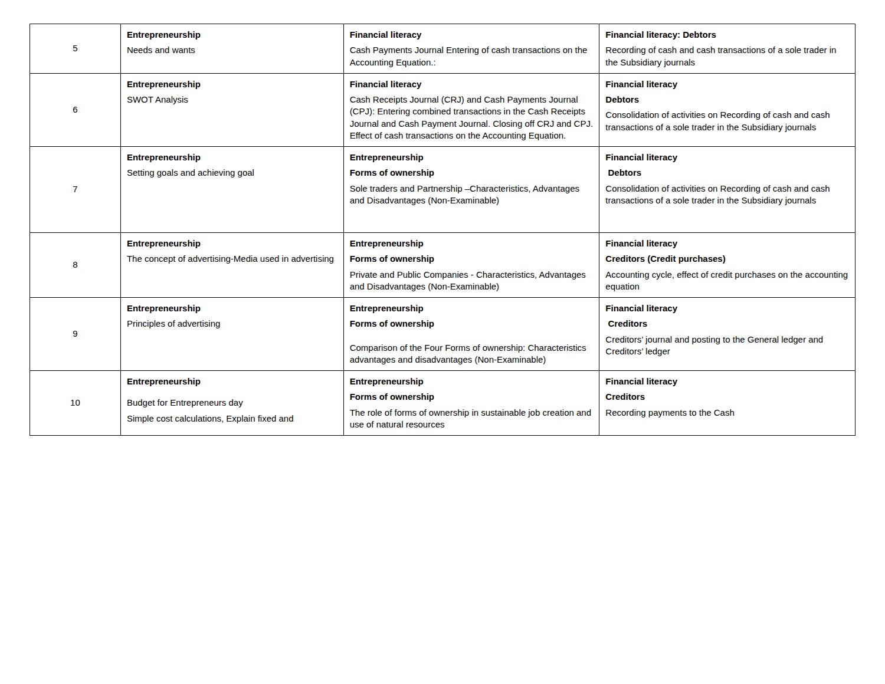| 5 | Entrepreneurship Needs and wants | Financial literacy Cash Payments Journal Entering of cash transactions on the Accounting Equation.: | Financial literacy: Debtors Recording of cash and cash transactions of a sole trader in the Subsidiary journals |
| 6 | Entrepreneurship SWOT Analysis | Financial literacy Cash Receipts Journal (CRJ) and Cash Payments Journal (CPJ): Entering combined transactions in the Cash Receipts Journal and Cash Payment Journal. Closing off CRJ and CPJ. Effect of cash transactions on the Accounting Equation. | Financial literacy Debtors Consolidation of activities on Recording of cash and cash transactions of a sole trader in the Subsidiary journals |
| 7 | Entrepreneurship Setting goals and achieving goal | Entrepreneurship Forms of ownership Sole traders and Partnership –Characteristics, Advantages and Disadvantages (Non-Examinable) | Financial literacy Debtors Consolidation of activities on Recording of cash and cash transactions of a sole trader in the Subsidiary journals |
| 8 | Entrepreneurship The concept of advertising-Media used in advertising | Entrepreneurship Forms of ownership Private and Public Companies - Characteristics, Advantages and Disadvantages (Non-Examinable) | Financial literacy Creditors (Credit purchases) Accounting cycle, effect of credit purchases on the accounting equation |
| 9 | Entrepreneurship Principles of advertising | Entrepreneurship Forms of ownership Comparison of the Four Forms of ownership: Characteristics advantages and disadvantages (Non-Examinable) | Financial literacy Creditors Creditors’ journal and posting to the General ledger and Creditors’ ledger |
| 10 | Entrepreneurship Budget for Entrepreneurs day Simple cost calculations, Explain fixed and | Entrepreneurship Forms of ownership The role of forms of ownership in sustainable job creation and use of natural resources | Financial literacy Creditors Recording payments to the Cash |